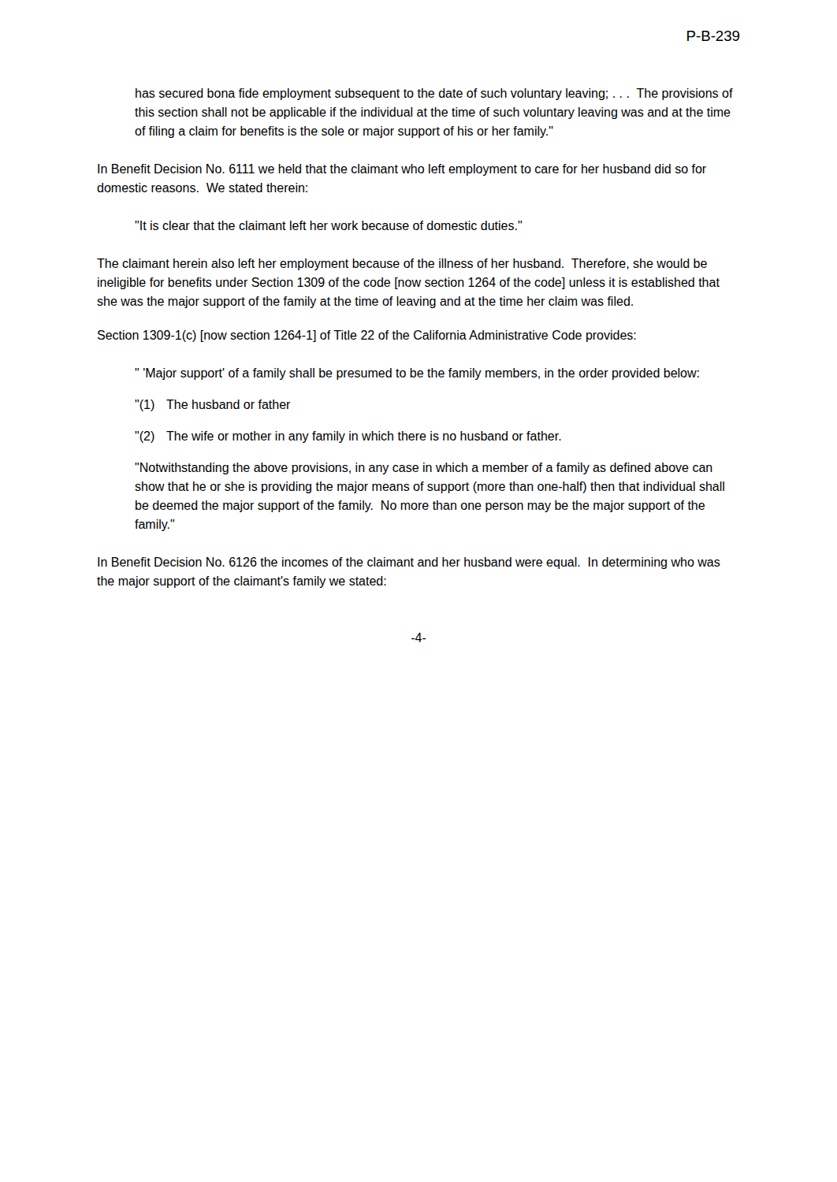P-B-239
has secured bona fide employment subsequent to the date of such voluntary leaving; . . . The provisions of this section shall not be applicable if the individual at the time of such voluntary leaving was and at the time of filing a claim for benefits is the sole or major support of his or her family."
In Benefit Decision No. 6111 we held that the claimant who left employment to care for her husband did so for domestic reasons. We stated therein:
"It is clear that the claimant left her work because of domestic duties."
The claimant herein also left her employment because of the illness of her husband. Therefore, she would be ineligible for benefits under Section 1309 of the code [now section 1264 of the code] unless it is established that she was the major support of the family at the time of leaving and at the time her claim was filed.
Section 1309-1(c) [now section 1264-1] of Title 22 of the California Administrative Code provides:
" 'Major support' of a family shall be presumed to be the family members, in the order provided below:
"(1) The husband or father
"(2) The wife or mother in any family in which there is no husband or father.
"Notwithstanding the above provisions, in any case in which a member of a family as defined above can show that he or she is providing the major means of support (more than one-half) then that individual shall be deemed the major support of the family. No more than one person may be the major support of the family."
In Benefit Decision No. 6126 the incomes of the claimant and her husband were equal. In determining who was the major support of the claimant's family we stated:
-4-